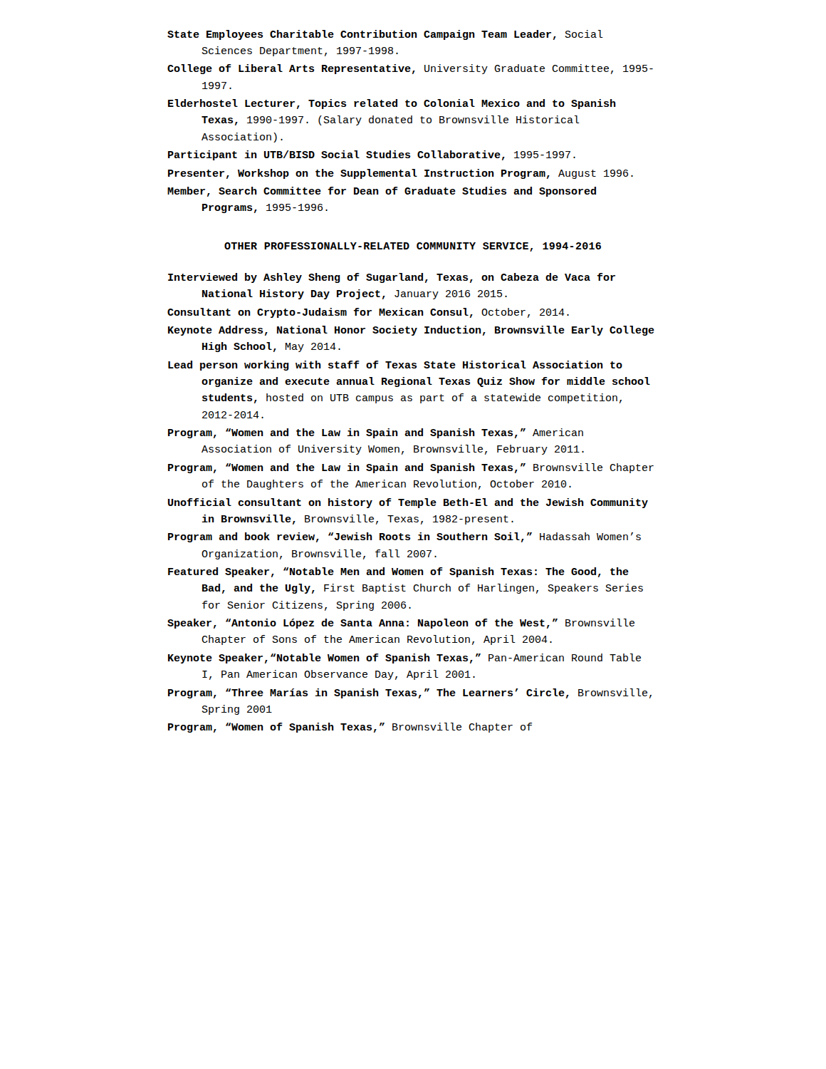State Employees Charitable Contribution Campaign Team Leader, Social Sciences Department, 1997-1998.
College of Liberal Arts Representative, University Graduate Committee, 1995-1997.
Elderhostel Lecturer, Topics related to Colonial Mexico and to Spanish Texas, 1990-1997. (Salary donated to Brownsville Historical Association).
Participant in UTB/BISD Social Studies Collaborative, 1995-1997.
Presenter, Workshop on the Supplemental Instruction Program, August 1996.
Member, Search Committee for Dean of Graduate Studies and Sponsored Programs, 1995-1996.
OTHER PROFESSIONALLY-RELATED COMMUNITY SERVICE, 1994-2016
Interviewed by Ashley Sheng of Sugarland, Texas, on Cabeza de Vaca for National History Day Project, January 2016 2015.
Consultant on Crypto-Judaism for Mexican Consul, October, 2014.
Keynote Address, National Honor Society Induction, Brownsville Early College High School, May 2014.
Lead person working with staff of Texas State Historical Association to organize and execute annual Regional Texas Quiz Show for middle school students, hosted on UTB campus as part of a statewide competition, 2012-2014.
Program, “Women and the Law in Spain and Spanish Texas,” American Association of University Women, Brownsville, February 2011.
Program, “Women and the Law in Spain and Spanish Texas,” Brownsville Chapter of the Daughters of the American Revolution, October 2010.
Unofficial consultant on history of Temple Beth-El and the Jewish Community in Brownsville, Brownsville, Texas, 1982-present.
Program and book review, “Jewish Roots in Southern Soil,” Hadassah Women’s Organization, Brownsville, fall 2007.
Featured Speaker, “Notable Men and Women of Spanish Texas: The Good, the Bad, and the Ugly, First Baptist Church of Harlingen, Speakers Series for Senior Citizens, Spring 2006.
Speaker, “Antonio López de Santa Anna: Napoleon of the West,” Brownsville Chapter of Sons of the American Revolution, April 2004.
Keynote Speaker,“Notable Women of Spanish Texas,” Pan-American Round Table I, Pan American Observance Day, April 2001.
Program, “Three Marías in Spanish Texas,” The Learners’ Circle, Brownsville, Spring 2001
Program, “Women of Spanish Texas,” Brownsville Chapter of